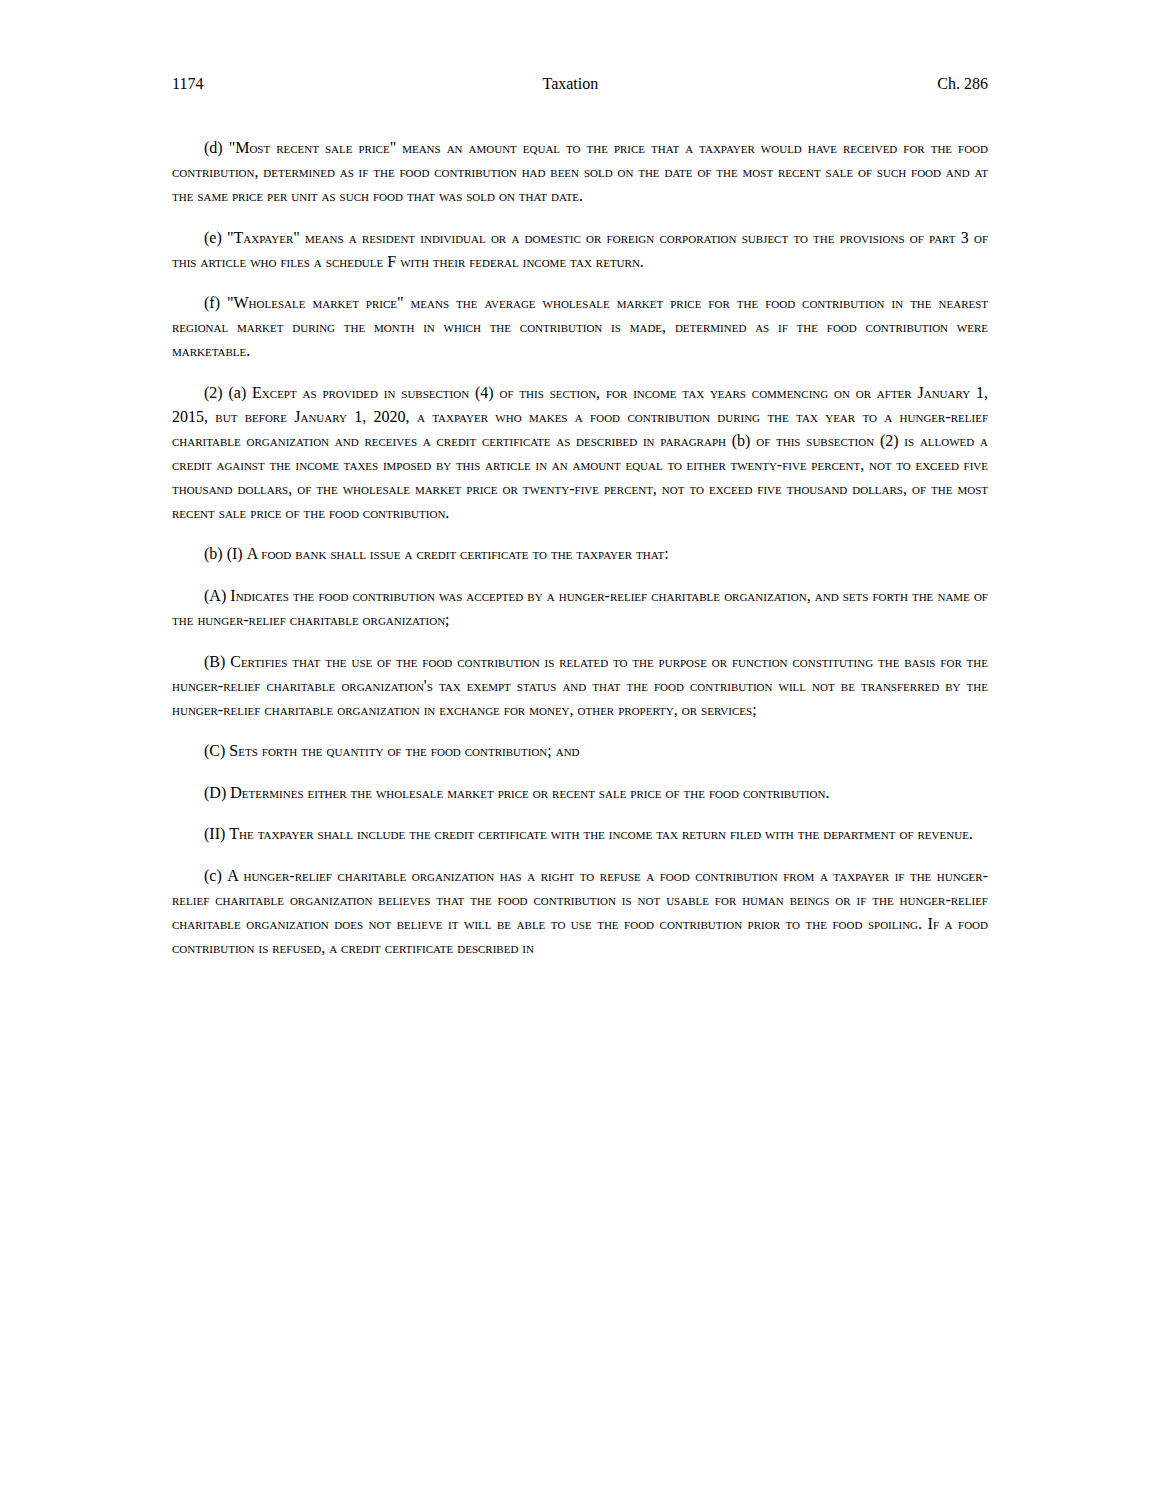1174 Taxation Ch. 286
(d) "Most recent sale price" means an amount equal to the price that a taxpayer would have received for the food contribution, determined as if the food contribution had been sold on the date of the most recent sale of such food and at the same price per unit as such food that was sold on that date.
(e) "Taxpayer" means a resident individual or a domestic or foreign corporation subject to the provisions of part 3 of this article who files a schedule F with their federal income tax return.
(f) "Wholesale market price" means the average wholesale market price for the food contribution in the nearest regional market during the month in which the contribution is made, determined as if the food contribution were marketable.
(2) (a) Except as provided in subsection (4) of this section, for income tax years commencing on or after January 1, 2015, but before January 1, 2020, a taxpayer who makes a food contribution during the tax year to a hunger-relief charitable organization and receives a credit certificate as described in paragraph (b) of this subsection (2) is allowed a credit against the income taxes imposed by this article in an amount equal to either twenty-five percent, not to exceed five thousand dollars, of the wholesale market price or twenty-five percent, not to exceed five thousand dollars, of the most recent sale price of the food contribution.
(b) (I) A food bank shall issue a credit certificate to the taxpayer that:
(A) Indicates the food contribution was accepted by a hunger-relief charitable organization, and sets forth the name of the hunger-relief charitable organization;
(B) Certifies that the use of the food contribution is related to the purpose or function constituting the basis for the hunger-relief charitable organization's tax exempt status and that the food contribution will not be transferred by the hunger-relief charitable organization in exchange for money, other property, or services;
(C) Sets forth the quantity of the food contribution; and
(D) Determines either the wholesale market price or recent sale price of the food contribution.
(II) The taxpayer shall include the credit certificate with the income tax return filed with the department of revenue.
(c) A hunger-relief charitable organization has a right to refuse a food contribution from a taxpayer if the hunger-relief charitable organization believes that the food contribution is not usable for human beings or if the hunger-relief charitable organization does not believe it will be able to use the food contribution prior to the food spoiling. If a food contribution is refused, a credit certificate described in